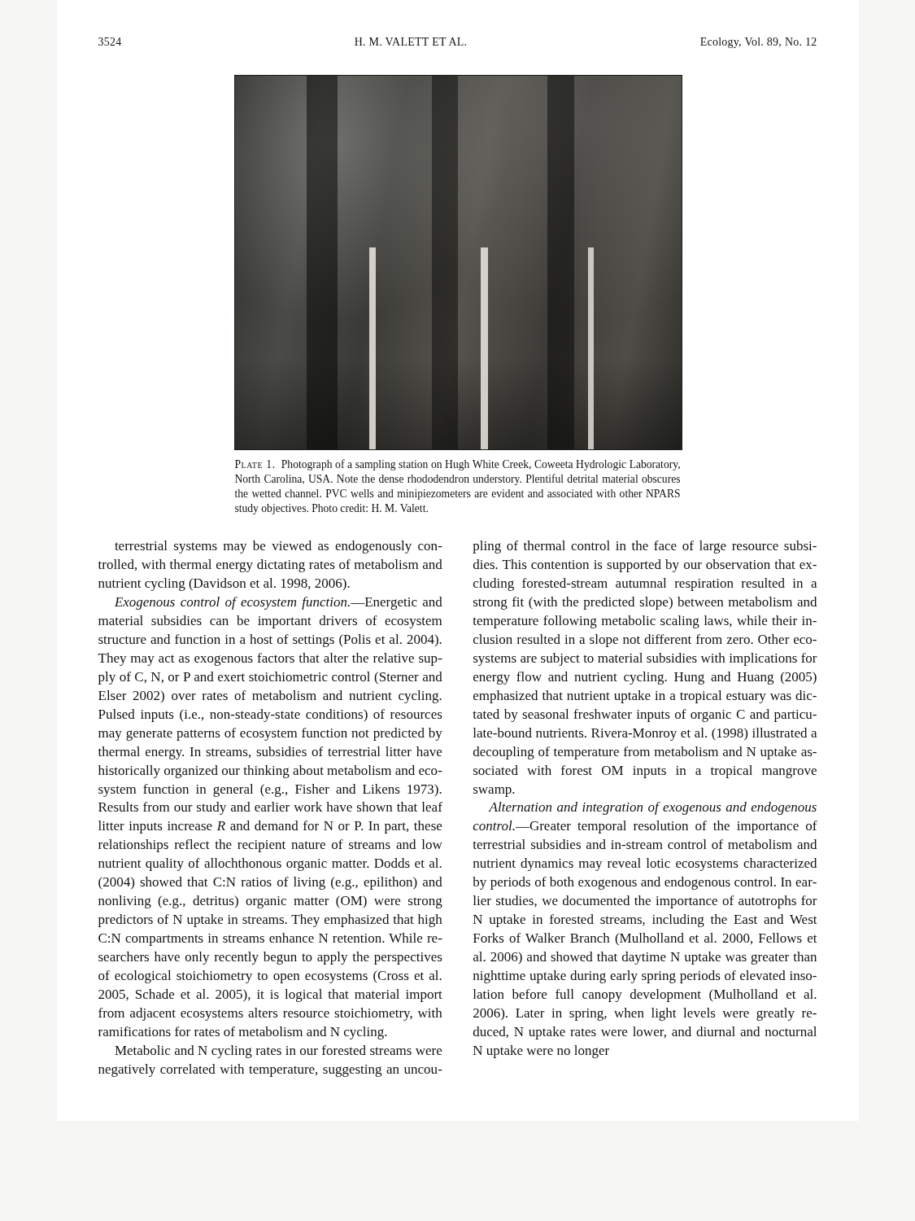3524 H. M. Valett et al. Ecology, Vol. 89, No. 12
Plate 1. Photograph of a sampling station on Hugh White Creek, Coweeta Hydrologic Laboratory, North Carolina, USA. Note the dense rhododendron understory. Plentiful detrital material obscures the wetted channel. PVC wells and minipiezometers are evident and associated with other NPARS study objectives. Photo credit: H. M. Valett.
terrestrial systems may be viewed as endogenously controlled, with thermal energy dictating rates of metabolism and nutrient cycling (Davidson et al. 1998, 2006).
Exogenous control of ecosystem function.—Energetic and material subsidies can be important drivers of ecosystem structure and function in a host of settings (Polis et al. 2004). They may act as exogenous factors that alter the relative supply of C, N, or P and exert stoichiometric control (Sterner and Elser 2002) over rates of metabolism and nutrient cycling. Pulsed inputs (i.e., non-steady-state conditions) of resources may generate patterns of ecosystem function not predicted by thermal energy. In streams, subsidies of terrestrial litter have historically organized our thinking about metabolism and ecosystem function in general (e.g., Fisher and Likens 1973). Results from our study and earlier work have shown that leaf litter inputs increase R and demand for N or P. In part, these relationships reflect the recipient nature of streams and low nutrient quality of allochthonous organic matter. Dodds et al. (2004) showed that C:N ratios of living (e.g., epilithon) and nonliving (e.g., detritus) organic matter (OM) were strong predictors of N uptake in streams. They emphasized that high C:N compartments in streams enhance N retention. While researchers have only recently begun to apply the perspectives of ecological stoichiometry to open ecosystems (Cross et al. 2005, Schade et al. 2005), it is logical that material import from adjacent ecosystems alters resource stoichiometry, with ramifications for rates of metabolism and N cycling.
Metabolic and N cycling rates in our forested streams were negatively correlated with temperature, suggesting an uncoupling of thermal control in the face of large resource subsidies. This contention is supported by our observation that excluding forested-stream autumnal respiration resulted in a strong fit (with the predicted slope) between metabolism and temperature following metabolic scaling laws, while their inclusion resulted in a slope not different from zero. Other ecosystems are subject to material subsidies with implications for energy flow and nutrient cycling. Hung and Huang (2005) emphasized that nutrient uptake in a tropical estuary was dictated by seasonal freshwater inputs of organic C and particulate-bound nutrients. Rivera-Monroy et al. (1998) illustrated a decoupling of temperature from metabolism and N uptake associated with forest OM inputs in a tropical mangrove swamp.
Alternation and integration of exogenous and endogenous control.—Greater temporal resolution of the importance of terrestrial subsidies and in-stream control of metabolism and nutrient dynamics may reveal lotic ecosystems characterized by periods of both exogenous and endogenous control. In earlier studies, we documented the importance of autotrophs for N uptake in forested streams, including the East and West Forks of Walker Branch (Mulholland et al. 2000, Fellows et al. 2006) and showed that daytime N uptake was greater than nighttime uptake during early spring periods of elevated insolation before full canopy development (Mulholland et al. 2006). Later in spring, when light levels were greatly reduced, N uptake rates were lower, and diurnal and nocturnal N uptake were no longer